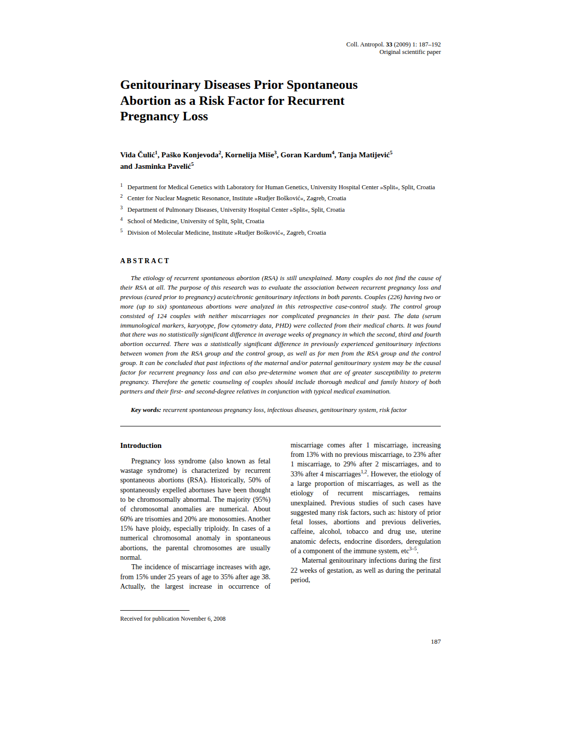Coll. Antropol. 33 (2009) 1: 187–192
Original scientific paper
Genitourinary Diseases Prior Spontaneous
Abortion as a Risk Factor for Recurrent
Pregnancy Loss
Vida Čulić1, Paško Konjevoda2, Kornelija Miše3, Goran Kardum4, Tanja Matijević5
and Jasminka Pavelić5
1 Department for Medical Genetics with Laboratory for Human Genetics, University Hospital Center »Split«, Split, Croatia
2 Center for Nuclear Magnetic Resonance, Institute »Rudjer Bošković«, Zagreb, Croatia
3 Department of Pulmonary Diseases, University Hospital Center »Split«, Split, Croatia
4 School of Medicine, University of Split, Split, Croatia
5 Division of Molecular Medicine, Institute »Rudjer Bošković«, Zagreb, Croatia
ABSTRACT
The etiology of recurrent spontaneous abortion (RSA) is still unexplained. Many couples do not find the cause of their RSA at all. The purpose of this research was to evaluate the association between recurrent pregnancy loss and previous (cured prior to pregnancy) acute/chronic genitourinary infections in both parents. Couples (226) having two or more (up to six) spontaneous abortions were analyzed in this retrospective case-control study. The control group consisted of 124 couples with neither miscarriages nor complicated pregnancies in their past. The data (serum immunological markers, karyotype, flow cytometry data, PHD) were collected from their medical charts. It was found that there was no statistically significant difference in average weeks of pregnancy in which the second, third and fourth abortion occurred. There was a statistically significant difference in previously experienced genitourinary infections between women from the RSA group and the control group, as well as for men from the RSA group and the control group. It can be concluded that past infections of the maternal and/or paternal genitourinary system may be the causal factor for recurrent pregnancy loss and can also pre-determine women that are of greater susceptibility to preterm pregnancy. Therefore the genetic counseling of couples should include thorough medical and family history of both partners and their first- and second-degree relatives in conjunction with typical medical examination.
Key words: recurrent spontaneous pregnancy loss, infectious diseases, genitourinary system, risk factor
Introduction
Pregnancy loss syndrome (also known as fetal wastage syndrome) is characterized by recurrent spontaneous abortions (RSA). Historically, 50% of spontaneously expelled abortuses have been thought to be chromosomally abnormal. The majority (95%) of chromosomal anomalies are numerical. About 60% are trisomies and 20% are monosomies. Another 15% have ploidy, especially triploidy. In cases of a numerical chromosomal anomaly in spontaneous abortions, the parental chromosomes are usually normal.
The incidence of miscarriage increases with age, from 15% under 25 years of age to 35% after age 38. Actually, the largest increase in occurrence of miscarriage comes after 1 miscarriage, increasing from 13% with no previous miscarriage, to 23% after 1 miscarriage, to 29% after 2 miscarriages, and to 33% after 4 miscarriages1,2. However, the etiology of a large proportion of miscarriages, as well as the etiology of recurrent miscarriages, remains unexplained. Previous studies of such cases have suggested many risk factors, such as: history of prior fetal losses, abortions and previous deliveries, caffeine, alcohol, tobacco and drug use, uterine anatomic defects, endocrine disorders, deregulation of a component of the immune system, etc3–5.
Maternal genitourinary infections during the first 22 weeks of gestation, as well as during the perinatal period,
Received for publication November 6, 2008
187